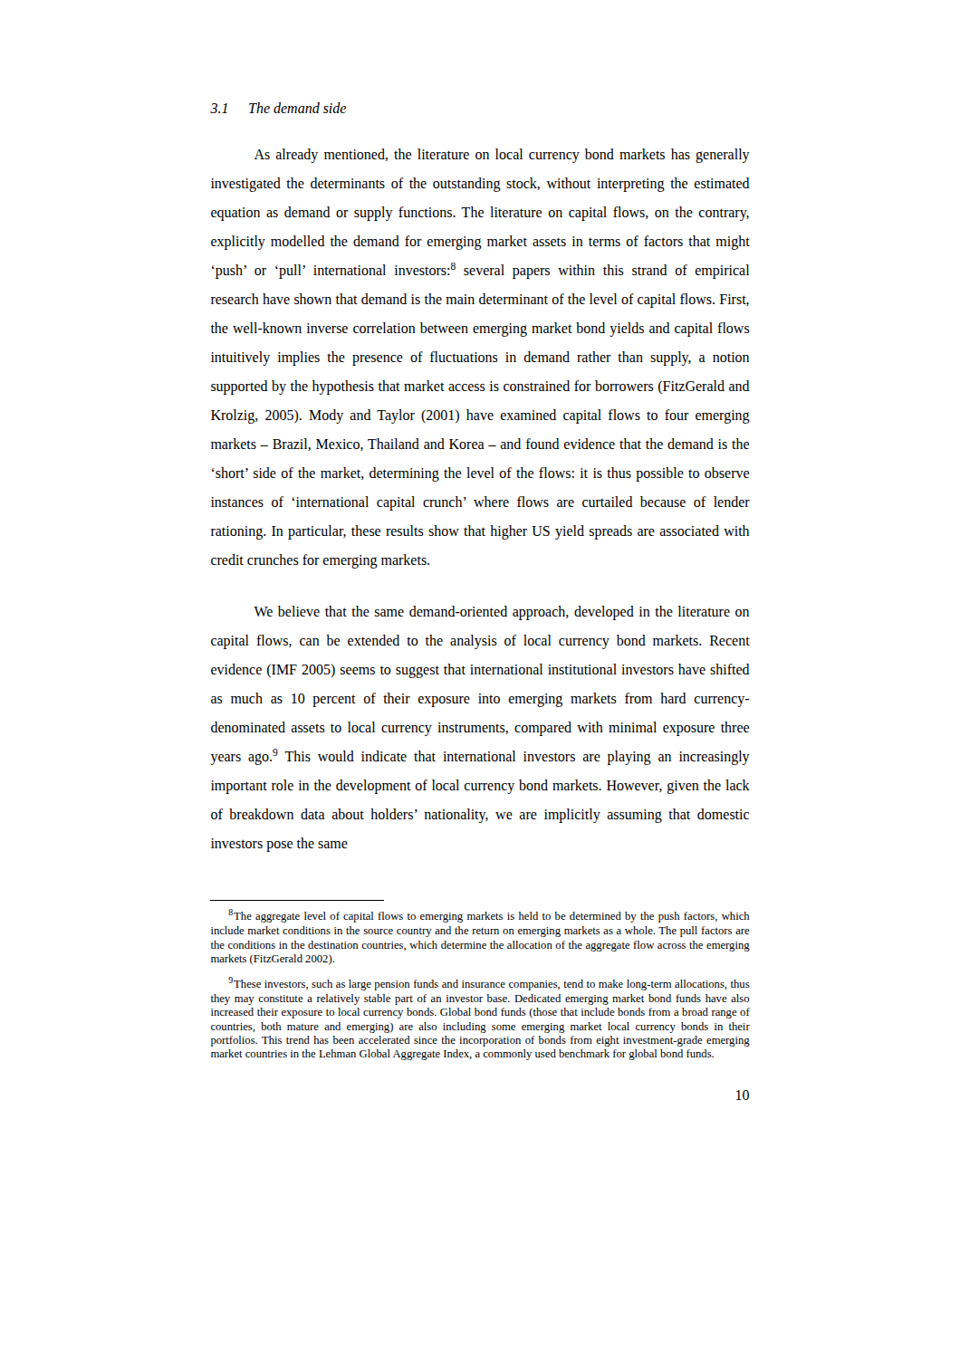3.1 The demand side
As already mentioned, the literature on local currency bond markets has generally investigated the determinants of the outstanding stock, without interpreting the estimated equation as demand or supply functions. The literature on capital flows, on the contrary, explicitly modelled the demand for emerging market assets in terms of factors that might ‘push’ or ‘pull’ international investors:8 several papers within this strand of empirical research have shown that demand is the main determinant of the level of capital flows. First, the well-known inverse correlation between emerging market bond yields and capital flows intuitively implies the presence of fluctuations in demand rather than supply, a notion supported by the hypothesis that market access is constrained for borrowers (FitzGerald and Krolzig, 2005). Mody and Taylor (2001) have examined capital flows to four emerging markets – Brazil, Mexico, Thailand and Korea – and found evidence that the demand is the ‘short’ side of the market, determining the level of the flows: it is thus possible to observe instances of ‘international capital crunch’ where flows are curtailed because of lender rationing. In particular, these results show that higher US yield spreads are associated with credit crunches for emerging markets.
We believe that the same demand-oriented approach, developed in the literature on capital flows, can be extended to the analysis of local currency bond markets. Recent evidence (IMF 2005) seems to suggest that international institutional investors have shifted as much as 10 percent of their exposure into emerging markets from hard currency-denominated assets to local currency instruments, compared with minimal exposure three years ago.9 This would indicate that international investors are playing an increasingly important role in the development of local currency bond markets. However, given the lack of breakdown data about holders’ nationality, we are implicitly assuming that domestic investors pose the same
8 The aggregate level of capital flows to emerging markets is held to be determined by the push factors, which include market conditions in the source country and the return on emerging markets as a whole. The pull factors are the conditions in the destination countries, which determine the allocation of the aggregate flow across the emerging markets (FitzGerald 2002).
9 These investors, such as large pension funds and insurance companies, tend to make long-term allocations, thus they may constitute a relatively stable part of an investor base. Dedicated emerging market bond funds have also increased their exposure to local currency bonds. Global bond funds (those that include bonds from a broad range of countries, both mature and emerging) are also including some emerging market local currency bonds in their portfolios. This trend has been accelerated since the incorporation of bonds from eight investment-grade emerging market countries in the Lehman Global Aggregate Index, a commonly used benchmark for global bond funds.
10